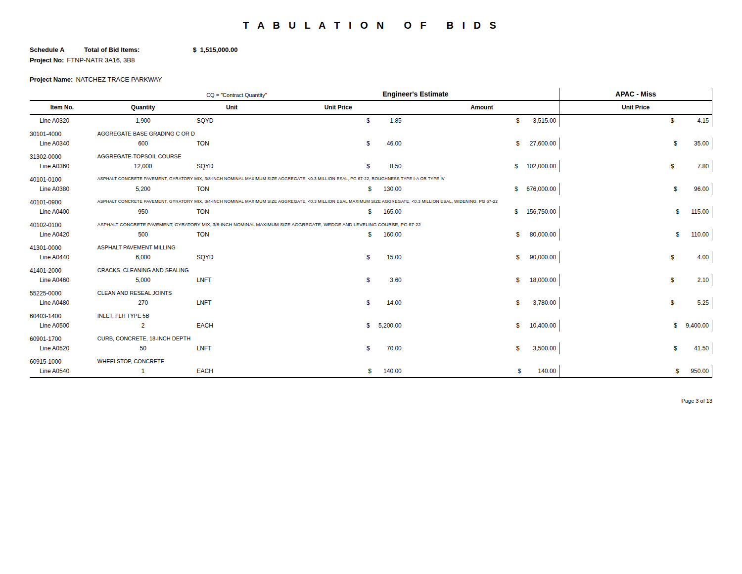T A B U L A T I O N O F B I D S
Schedule A Total of Bid Items: $ 1,515,000.00
Project No: FTNP-NATR 3A16, 3B8
Project Name: NATCHEZ TRACE PARKWAY
| CQ = "Contract Quantity" | Engineer's Estimate | APAC - Miss |
| --- | --- | --- |
| Item No. | Quantity | Unit | Unit Price | Amount | Unit Price |
| Line A0320 | 1,900 | SQYD | $ 1.85 | $ 3,515.00 | $ 4.15 |
| 30101-4000 | AGGREGATE BASE GRADING C OR D |
| Line A0340 | 600 | TON | $ 46.00 | $ 27,600.00 | $ 35.00 |
| 31302-0000 | AGGREGATE-TOPSOIL COURSE |
| Line A0360 | 12,000 | SQYD | $ 8.50 | $ 102,000.00 | $ 7.80 |
| 40101-0100 | ASPHALT CONCRETE PAVEMENT, GYRATORY MIX, 3/8-INCH NOMINAL MAXIMUM SIZE AGGREGATE, <0.3 MILLION ESAL, PG 67-22, ROUGHNESS TYPE I-A OR TYPE IV |
| Line A0380 | 5,200 | TON | $ 130.00 | $ 676,000.00 | $ 96.00 |
| 40101-0900 | ASPHALT CONCRETE PAVEMENT, GYRATORY MIX, 3/4-INCH NOMINAL MAXIMUM SIZE AGGREGATE, <0.3 MILLION ESAL MAXIMUM SIZE AGGREGATE, <0.3 MILLION ESAL, WIDENING, PG 67-22 |
| Line A0400 | 950 | TON | $ 165.00 | $ 156,750.00 | $ 115.00 |
| 40102-0100 | ASPHALT CONCRETE PAVEMENT, GYRATORY MIX, 3/8-INCH NOMINAL MAXIMUM SIZE AGGREGATE, WEDGE AND LEVELING COURSE, PG 67-22 |
| Line A0420 | 500 | TON | $ 160.00 | $ 80,000.00 | $ 110.00 |
| 41301-0000 | ASPHALT PAVEMENT MILLING |
| Line A0440 | 6,000 | SQYD | $ 15.00 | $ 90,000.00 | $ 4.00 |
| 41401-2000 | CRACKS, CLEANING AND SEALING |
| Line A0460 | 5,000 | LNFT | $ 3.60 | $ 18,000.00 | $ 2.10 |
| 55225-0000 | CLEAN AND RESEAL JOINTS |
| Line A0480 | 270 | LNFT | $ 14.00 | $ 3,780.00 | $ 5.25 |
| 60403-1400 | INLET, FLH TYPE 5B |
| Line A0500 | 2 | EACH | $ 5,200.00 | $ 10,400.00 | $ 9,400.00 |
| 60901-1700 | CURB, CONCRETE, 18-INCH DEPTH |
| Line A0520 | 50 | LNFT | $ 70.00 | $ 3,500.00 | $ 41.50 |
| 60915-1000 | WHEELSTOP, CONCRETE |
| Line A0540 | 1 | EACH | $ 140.00 | $ 140.00 | $ 950.00 |
Page 3 of 13